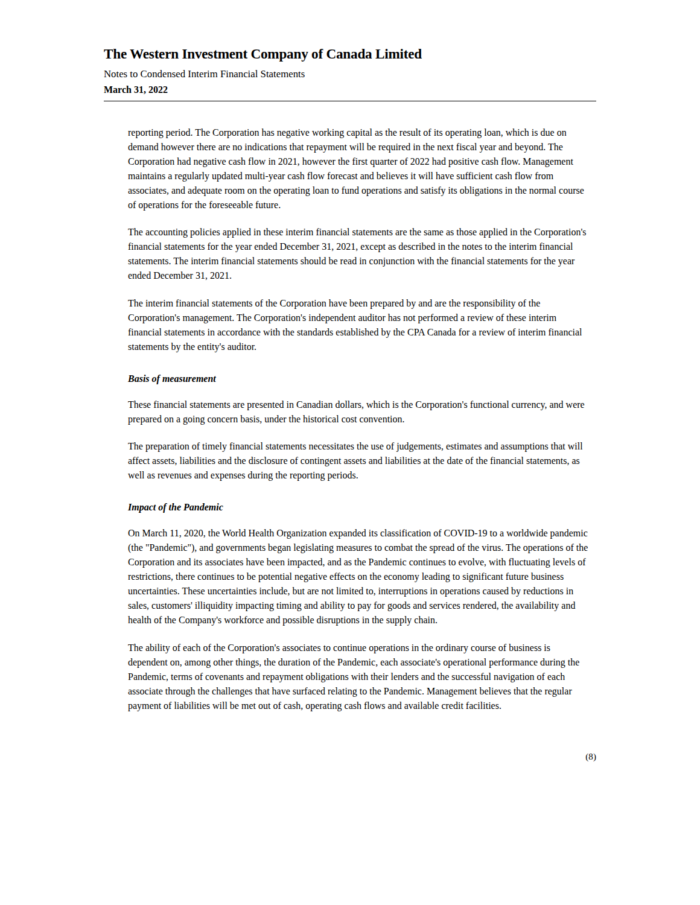The Western Investment Company of Canada Limited
Notes to Condensed Interim Financial Statements
March 31, 2022
reporting period. The Corporation has negative working capital as the result of its operating loan, which is due on demand however there are no indications that repayment will be required in the next fiscal year and beyond. The Corporation had negative cash flow in 2021, however the first quarter of 2022 had positive cash flow. Management maintains a regularly updated multi-year cash flow forecast and believes it will have sufficient cash flow from associates, and adequate room on the operating loan to fund operations and satisfy its obligations in the normal course of operations for the foreseeable future.
The accounting policies applied in these interim financial statements are the same as those applied in the Corporation's financial statements for the year ended December 31, 2021, except as described in the notes to the interim financial statements. The interim financial statements should be read in conjunction with the financial statements for the year ended December 31, 2021.
The interim financial statements of the Corporation have been prepared by and are the responsibility of the Corporation's management. The Corporation's independent auditor has not performed a review of these interim financial statements in accordance with the standards established by the CPA Canada for a review of interim financial statements by the entity's auditor.
Basis of measurement
These financial statements are presented in Canadian dollars, which is the Corporation's functional currency, and were prepared on a going concern basis, under the historical cost convention.
The preparation of timely financial statements necessitates the use of judgements, estimates and assumptions that will affect assets, liabilities and the disclosure of contingent assets and liabilities at the date of the financial statements, as well as revenues and expenses during the reporting periods.
Impact of the Pandemic
On March 11, 2020, the World Health Organization expanded its classification of COVID-19 to a worldwide pandemic (the "Pandemic"), and governments began legislating measures to combat the spread of the virus. The operations of the Corporation and its associates have been impacted, and as the Pandemic continues to evolve, with fluctuating levels of restrictions, there continues to be potential negative effects on the economy leading to significant future business uncertainties. These uncertainties include, but are not limited to, interruptions in operations caused by reductions in sales, customers' illiquidity impacting timing and ability to pay for goods and services rendered, the availability and health of the Company's workforce and possible disruptions in the supply chain.
The ability of each of the Corporation's associates to continue operations in the ordinary course of business is dependent on, among other things, the duration of the Pandemic, each associate's operational performance during the Pandemic, terms of covenants and repayment obligations with their lenders and the successful navigation of each associate through the challenges that have surfaced relating to the Pandemic. Management believes that the regular payment of liabilities will be met out of cash, operating cash flows and available credit facilities.
(8)